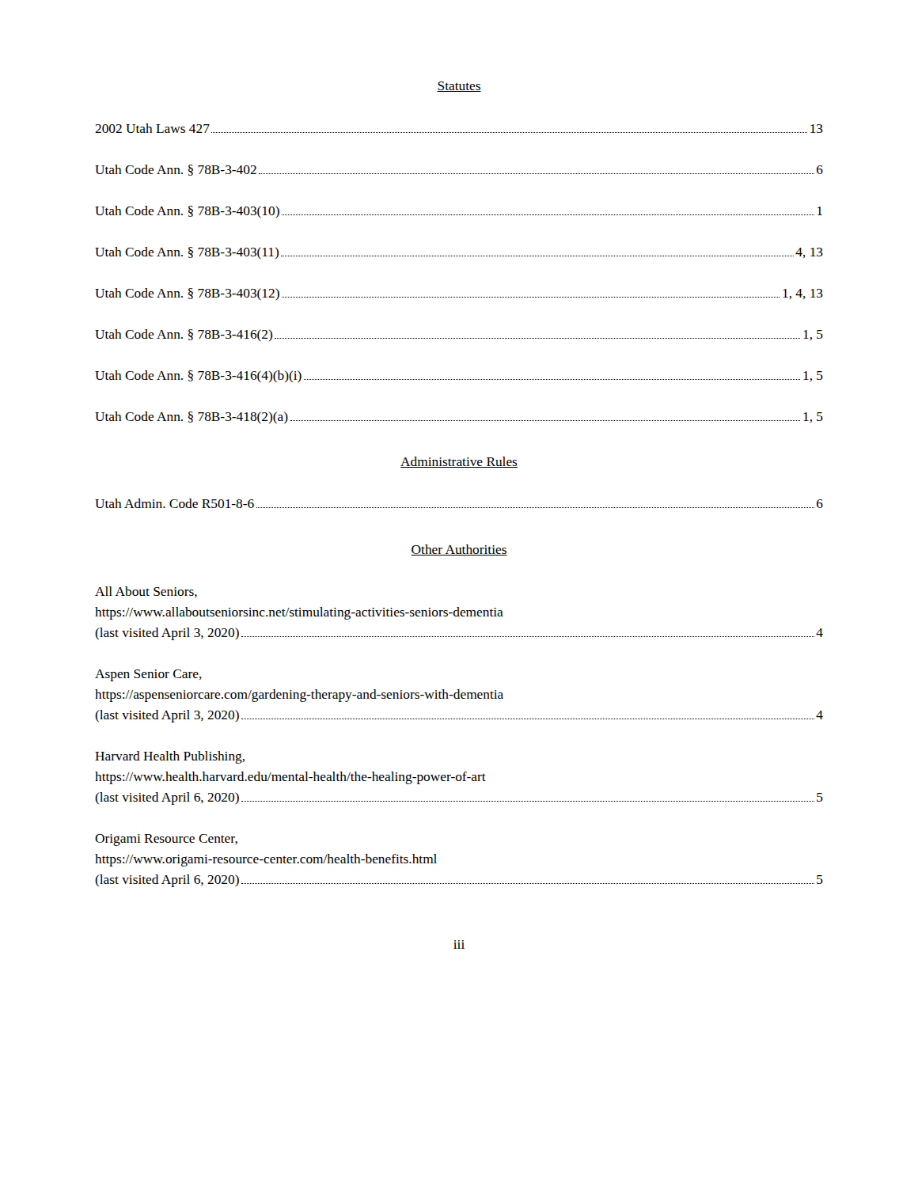Statutes
2002 Utah Laws 427 13
Utah Code Ann. § 78B-3-402 6
Utah Code Ann. § 78B-3-403(10) 1
Utah Code Ann. § 78B-3-403(11) 4, 13
Utah Code Ann. § 78B-3-403(12) 1, 4, 13
Utah Code Ann. § 78B-3-416(2) 1, 5
Utah Code Ann. § 78B-3-416(4)(b)(i) 1, 5
Utah Code Ann. § 78B-3-418(2)(a) 1, 5
Administrative Rules
Utah Admin. Code R501-8-6 6
Other Authorities
All About Seniors,
https://www.allaboutseniorsinc.net/stimulating-activities-seniors-dementia
(last visited April 3, 2020) 4
Aspen Senior Care,
https://aspenseniorcare.com/gardening-therapy-and-seniors-with-dementia
(last visited April 3, 2020) 4
Harvard Health Publishing,
https://www.health.harvard.edu/mental-health/the-healing-power-of-art
(last visited April 6, 2020) 5
Origami Resource Center,
https://www.origami-resource-center.com/health-benefits.html
(last visited April 6, 2020) 5
iii